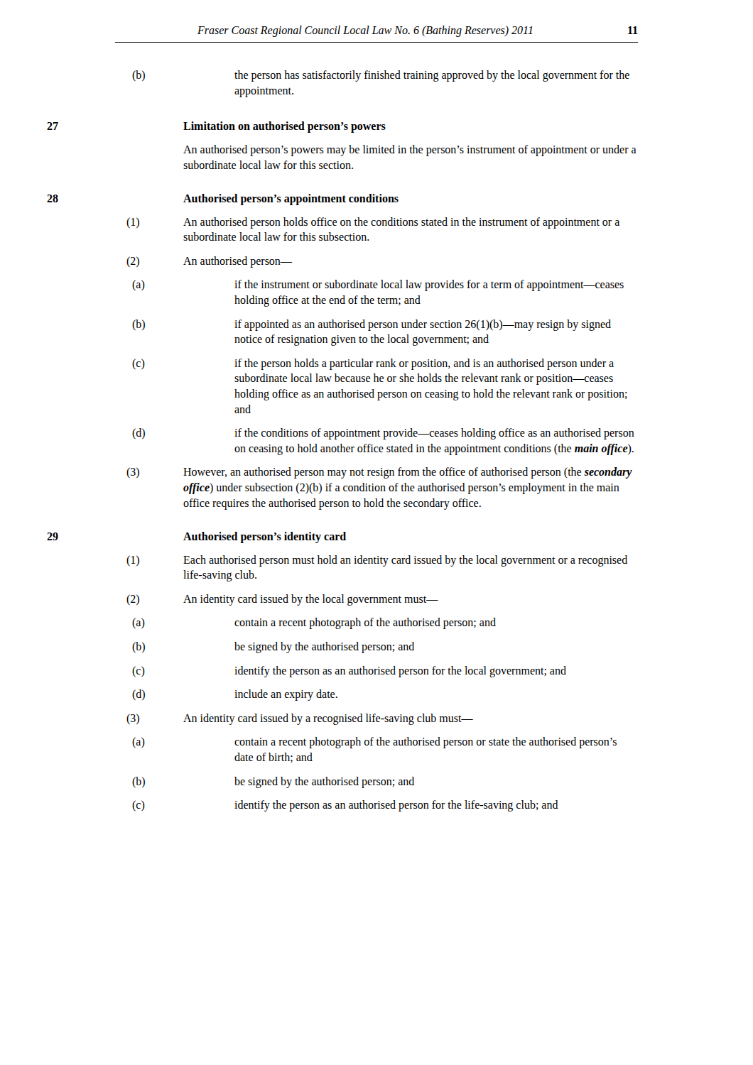Fraser Coast Regional Council Local Law No. 6 (Bathing Reserves) 2011 11
(b) the person has satisfactorily finished training approved by the local government for the appointment.
27 Limitation on authorised person’s powers
An authorised person’s powers may be limited in the person’s instrument of appointment or under a subordinate local law for this section.
28 Authorised person’s appointment conditions
(1) An authorised person holds office on the conditions stated in the instrument of appointment or a subordinate local law for this subsection.
(2) An authorised person—
(a) if the instrument or subordinate local law provides for a term of appointment—ceases holding office at the end of the term; and
(b) if appointed as an authorised person under section 26(1)(b)—may resign by signed notice of resignation given to the local government; and
(c) if the person holds a particular rank or position, and is an authorised person under a subordinate local law because he or she holds the relevant rank or position—ceases holding office as an authorised person on ceasing to hold the relevant rank or position; and
(d) if the conditions of appointment provide—ceases holding office as an authorised person on ceasing to hold another office stated in the appointment conditions (the main office).
(3) However, an authorised person may not resign from the office of authorised person (the secondary office) under subsection (2)(b) if a condition of the authorised person’s employment in the main office requires the authorised person to hold the secondary office.
29 Authorised person’s identity card
(1) Each authorised person must hold an identity card issued by the local government or a recognised life-saving club.
(2) An identity card issued by the local government must—
(a) contain a recent photograph of the authorised person; and
(b) be signed by the authorised person; and
(c) identify the person as an authorised person for the local government; and
(d) include an expiry date.
(3) An identity card issued by a recognised life-saving club must—
(a) contain a recent photograph of the authorised person or state the authorised person’s date of birth; and
(b) be signed by the authorised person; and
(c) identify the person as an authorised person for the life-saving club; and